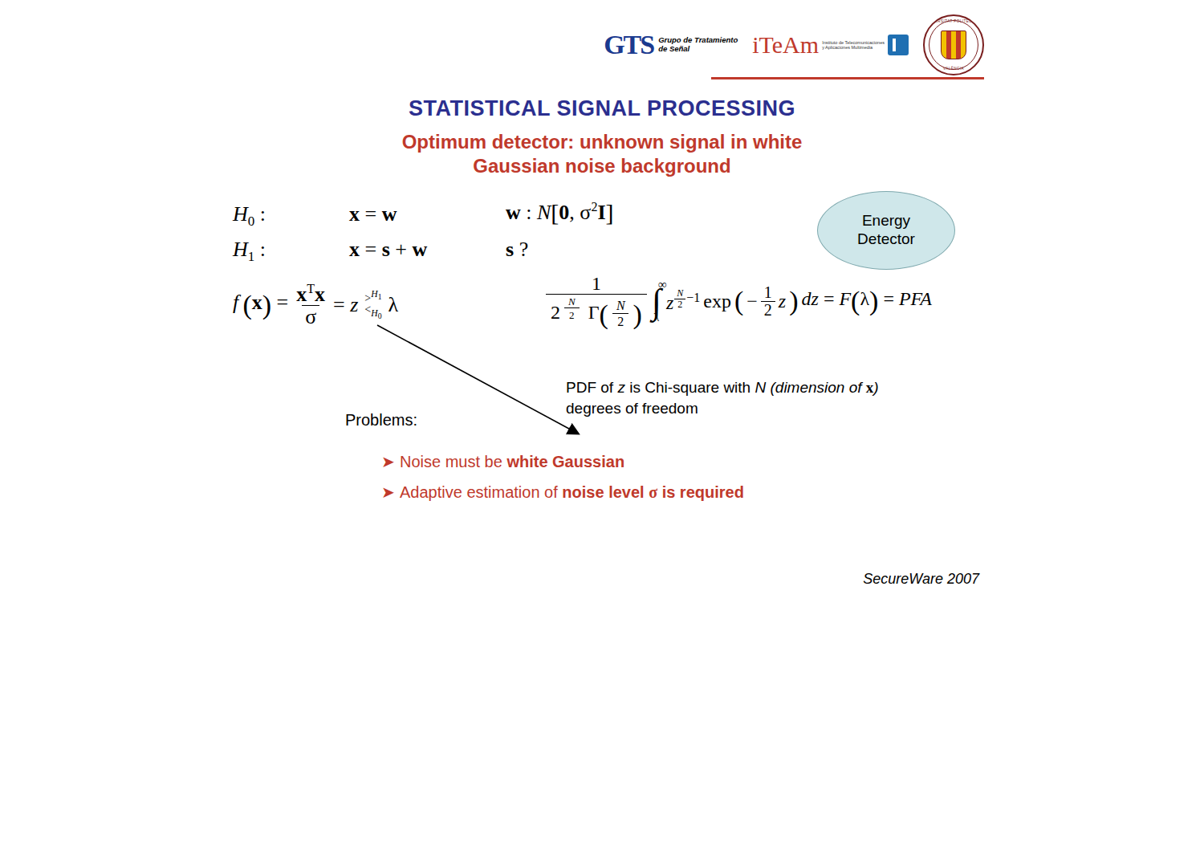GTS Grupo de Tratamiento
de Señal
iTeAm Instituto de Telecomunicaciones
y Aplicaciones Multimedia
UNIVERSITAT POLITÈCNICA
VALÈNCIA
STATISTICAL SIGNAL PROCESSING
Optimum detector: unknown signal in white
Gaussian noise background
H 0 :
H 1 :
x = w
x = s + w
w : N[0, σ2 I]
s ?
Energy
Detector
f (x) = xTx σ = z >H1 <H0 λ
1 2N 2 Γ(N 2) ∫∞λ zN 2−1 exp ( − 12 z ) dz = F(λ) = PFA
PDF of z is Chi-square with N (dimension of x) degrees of freedom
Problems:
➤Noise must be white Gaussian
➤Adaptive estimation of noise level σ is required
SecureWare 2007